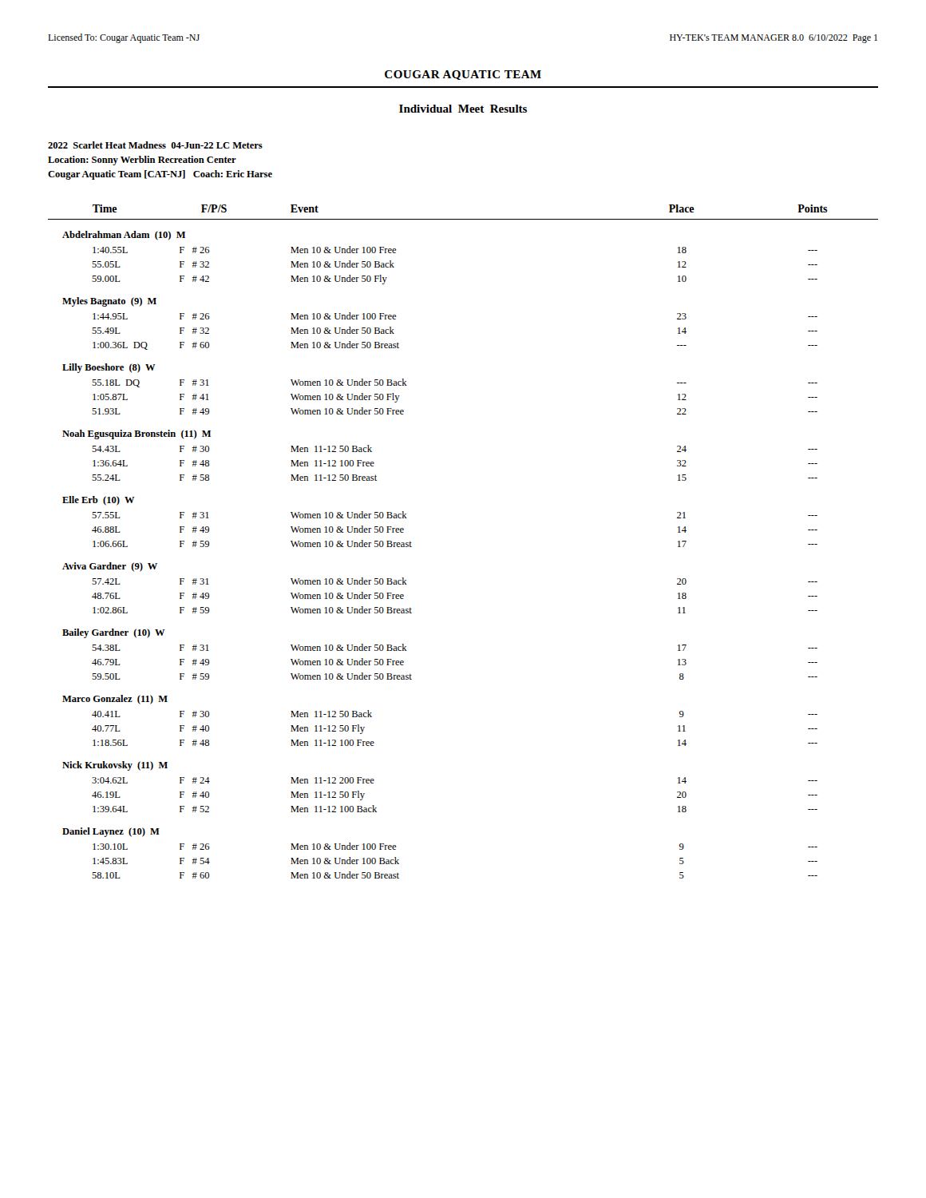Licensed To: Cougar Aquatic Team -NJ
HY-TEK's TEAM MANAGER 8.0 6/10/2022 Page 1
COUGAR AQUATIC TEAM
Individual Meet Results
2022 Scarlet Heat Madness 04-Jun-22 LC Meters
Location: Sonny Werblin Recreation Center
Cougar Aquatic Team [CAT-NJ] Coach: Eric Harse
| Time | F/P/S | Event | Place | Points |
| --- | --- | --- | --- | --- |
| Abdelrahman Adam (10) M |
| 1:40.55L | F # 26 | Men 10 & Under 100 Free | 18 | --- |
| 55.05L | F # 32 | Men 10 & Under 50 Back | 12 | --- |
| 59.00L | F # 42 | Men 10 & Under 50 Fly | 10 | --- |
| Myles Bagnato (9) M |
| 1:44.95L | F # 26 | Men 10 & Under 100 Free | 23 | --- |
| 55.49L | F # 32 | Men 10 & Under 50 Back | 14 | --- |
| 1:00.36L DQ | F # 60 | Men 10 & Under 50 Breast | --- | --- |
| Lilly Boeshore (8) W |
| 55.18L DQ | F # 31 | Women 10 & Under 50 Back | --- | --- |
| 1:05.87L | F # 41 | Women 10 & Under 50 Fly | 12 | --- |
| 51.93L | F # 49 | Women 10 & Under 50 Free | 22 | --- |
| Noah Egusquiza Bronstein (11) M |
| 54.43L | F # 30 | Men 11-12 50 Back | 24 | --- |
| 1:36.64L | F # 48 | Men 11-12 100 Free | 32 | --- |
| 55.24L | F # 58 | Men 11-12 50 Breast | 15 | --- |
| Elle Erb (10) W |
| 57.55L | F # 31 | Women 10 & Under 50 Back | 21 | --- |
| 46.88L | F # 49 | Women 10 & Under 50 Free | 14 | --- |
| 1:06.66L | F # 59 | Women 10 & Under 50 Breast | 17 | --- |
| Aviva Gardner (9) W |
| 57.42L | F # 31 | Women 10 & Under 50 Back | 20 | --- |
| 48.76L | F # 49 | Women 10 & Under 50 Free | 18 | --- |
| 1:02.86L | F # 59 | Women 10 & Under 50 Breast | 11 | --- |
| Bailey Gardner (10) W |
| 54.38L | F # 31 | Women 10 & Under 50 Back | 17 | --- |
| 46.79L | F # 49 | Women 10 & Under 50 Free | 13 | --- |
| 59.50L | F # 59 | Women 10 & Under 50 Breast | 8 | --- |
| Marco Gonzalez (11) M |
| 40.41L | F # 30 | Men 11-12 50 Back | 9 | --- |
| 40.77L | F # 40 | Men 11-12 50 Fly | 11 | --- |
| 1:18.56L | F # 48 | Men 11-12 100 Free | 14 | --- |
| Nick Krukovsky (11) M |
| 3:04.62L | F # 24 | Men 11-12 200 Free | 14 | --- |
| 46.19L | F # 40 | Men 11-12 50 Fly | 20 | --- |
| 1:39.64L | F # 52 | Men 11-12 100 Back | 18 | --- |
| Daniel Laynez (10) M |
| 1:30.10L | F # 26 | Men 10 & Under 100 Free | 9 | --- |
| 1:45.83L | F # 54 | Men 10 & Under 100 Back | 5 | --- |
| 58.10L | F # 60 | Men 10 & Under 50 Breast | 5 | --- |